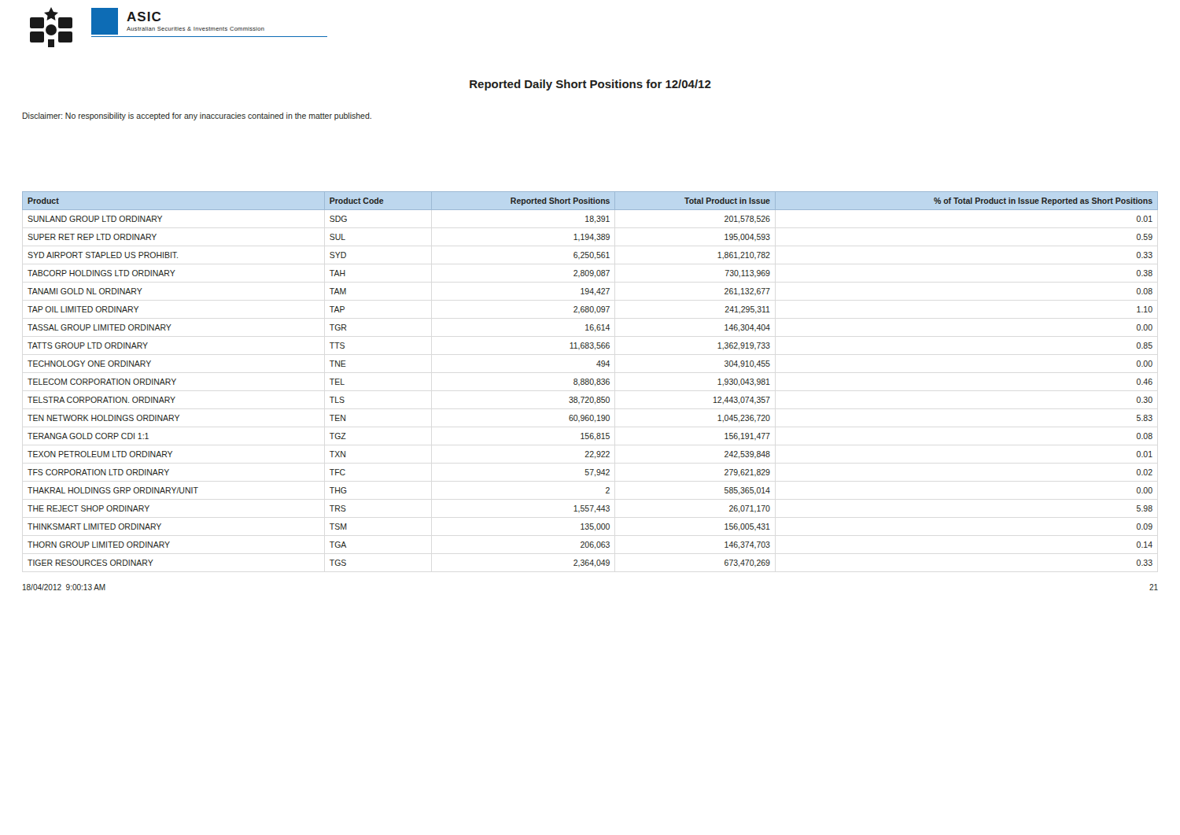ASIC
Australian Securities & Investments Commission
Reported Daily Short Positions for 12/04/12
Disclaimer: No responsibility is accepted for any inaccuracies contained in the matter published.
| Product | Product Code | Reported Short Positions | Total Product in Issue | % of Total Product in Issue Reported as Short Positions |
| --- | --- | --- | --- | --- |
| SUNLAND GROUP LTD ORDINARY | SDG | 18,391 | 201,578,526 | 0.01 |
| SUPER RET REP LTD ORDINARY | SUL | 1,194,389 | 195,004,593 | 0.59 |
| SYD AIRPORT STAPLED US PROHIBIT. | SYD | 6,250,561 | 1,861,210,782 | 0.33 |
| TABCORP HOLDINGS LTD ORDINARY | TAH | 2,809,087 | 730,113,969 | 0.38 |
| TANAMI GOLD NL ORDINARY | TAM | 194,427 | 261,132,677 | 0.08 |
| TAP OIL LIMITED ORDINARY | TAP | 2,680,097 | 241,295,311 | 1.10 |
| TASSAL GROUP LIMITED ORDINARY | TGR | 16,614 | 146,304,404 | 0.00 |
| TATTS GROUP LTD ORDINARY | TTS | 11,683,566 | 1,362,919,733 | 0.85 |
| TECHNOLOGY ONE ORDINARY | TNE | 494 | 304,910,455 | 0.00 |
| TELECOM CORPORATION ORDINARY | TEL | 8,880,836 | 1,930,043,981 | 0.46 |
| TELSTRA CORPORATION. ORDINARY | TLS | 38,720,850 | 12,443,074,357 | 0.30 |
| TEN NETWORK HOLDINGS ORDINARY | TEN | 60,960,190 | 1,045,236,720 | 5.83 |
| TERANGA GOLD CORP CDI 1:1 | TGZ | 156,815 | 156,191,477 | 0.08 |
| TEXON PETROLEUM LTD ORDINARY | TXN | 22,922 | 242,539,848 | 0.01 |
| TFS CORPORATION LTD ORDINARY | TFC | 57,942 | 279,621,829 | 0.02 |
| THAKRAL HOLDINGS GRP ORDINARY/UNIT | THG | 2 | 585,365,014 | 0.00 |
| THE REJECT SHOP ORDINARY | TRS | 1,557,443 | 26,071,170 | 5.98 |
| THINKSMART LIMITED ORDINARY | TSM | 135,000 | 156,005,431 | 0.09 |
| THORN GROUP LIMITED ORDINARY | TGA | 206,063 | 146,374,703 | 0.14 |
| TIGER RESOURCES ORDINARY | TGS | 2,364,049 | 673,470,269 | 0.33 |
18/04/2012 9:00:13 AM 21